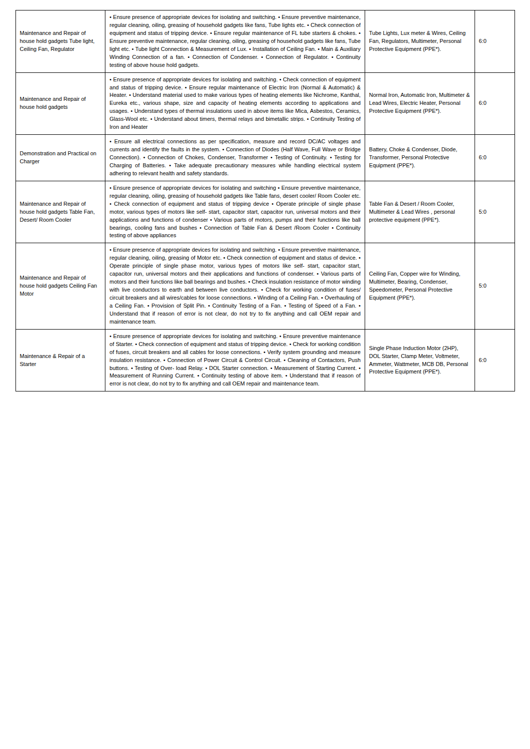| Maintenance and Repair of house hold gadgets Tube light, Ceiling Fan, Regulator | • Ensure presence of appropriate devices for isolating and switching. • Ensure preventive maintenance, regular cleaning, oiling, greasing of household gadgets like fans, Tube lights etc. • Check connection of equipment and status of tripping device. • Ensure regular maintenance of FL tube starters & chokes. • Ensure preventive maintenance, regular cleaning, oiling, greasing of household gadgets like fans, Tube light etc. • Tube light Connection & Measurement of Lux. • Installation of Ceiling Fan. • Main & Auxiliary Winding Connection of a fan. • Connection of Condenser. • Connection of Regulator. • Continuity testing of above house hold gadgets. | Tube Lights, Lux meter & Wires, Ceiling Fan, Regulators, Multimeter, Personal Protective Equipment (PPE*). | 6:0 |
| Maintenance and Repair of house hold gadgets | • Ensure presence of appropriate devices for isolating and switching. • Check connection of equipment and status of tripping device. • Ensure regular maintenance of Electric Iron (Normal & Automatic) & Heater. • Understand material used to make various types of heating elements like Nichrome, Kanthal, Eureka etc., various shape, size and capacity of heating elements according to applications and usages. • Understand types of thermal insulations used in above items like Mica, Asbestos, Ceramics, Glass-Wool etc. • Understand about timers, thermal relays and bimetallic strips. • Continuity Testing of Iron and Heater | Normal Iron, Automatic Iron, Multimeter & Lead Wires, Electric Heater, Personal Protective Equipment (PPE*). | 6:0 |
| Demonstration and Practical on Charger | • Ensure all electrical connections as per specification, measure and record DC/AC voltages and currents and identify the faults in the system. • Connection of Diodes (Half Wave, Full Wave or Bridge Connection). • Connection of Chokes, Condenser, Transformer • Testing of Continuity. • Testing for Charging of Batteries. • Take adequate precautionary measures while handling electrical system adhering to relevant health and safety standards. | Battery, Choke & Condenser, Diode, Transformer, Personal Protective Equipment (PPE*). | 6:0 |
| Maintenance and Repair of house hold gadgets Table Fan, Desert/ Room Cooler | • Ensure presence of appropriate devices for isolating and switching • Ensure preventive maintenance, regular cleaning, oiling, greasing of household gadgets like Table fans, desert cooler/ Room Cooler etc. • Check connection of equipment and status of tripping device • Operate principle of single phase motor, various types of motors like self- start, capacitor start, capacitor run, universal motors and their applications and functions of condenser • Various parts of motors, pumps and their functions like ball bearings, cooling fans and bushes • Connection of Table Fan & Desert /Room Cooler • Continuity testing of above appliances | Table Fan & Desert / Room Cooler, Multimeter & Lead Wires , personal protective equipment (PPE*). | 5:0 |
| Maintenance and Repair of house hold gadgets Ceiling Fan Motor | • Ensure presence of appropriate devices for isolating and switching. • Ensure preventive maintenance, regular cleaning, oiling, greasing of Motor etc. • Check connection of equipment and status of device. • Operate principle of single phase motor, various types of motors like self- start, capacitor start, capacitor run, universal motors and their applications and functions of condenser. • Various parts of motors and their functions like ball bearings and bushes. • Check insulation resistance of motor winding with live conductors to earth and between live conductors. • Check for working condition of fuses/ circuit breakers and all wires/cables for loose connections. • Winding of a Ceiling Fan. • Overhauling of a Ceiling Fan. • Provision of Split Pin. • Continuity Testing of a Fan. • Testing of Speed of a Fan. • Understand that if reason of error is not clear, do not try to fix anything and call OEM repair and maintenance team. | Ceiling Fan, Copper wire for Winding, Multimeter, Bearing, Condenser, Speedometer, Personal Protective Equipment (PPE*). | 5:0 |
| Maintenance & Repair of a Starter | • Ensure presence of appropriate devices for isolating and switching. • Ensure preventive maintenance of Starter. • Check connection of equipment and status of tripping device. • Check for working condition of fuses, circuit breakers and all cables for loose connections. • Verify system grounding and measure insulation resistance. • Connection of Power Circuit & Control Circuit. • Cleaning of Contactors, Push buttons. • Testing of Over- load Relay. • DOL Starter connection. • Measurement of Starting Current. • Measurement of Running Current. • Continuity testing of above item. • Understand that if reason of error is not clear, do not try to fix anything and call OEM repair and maintenance team. | Single Phase Induction Motor (2HP), DOL Starter, Clamp Meter, Voltmeter, Ammeter, Wattmeter, MCB DB, Personal Protective Equipment (PPE*). | 6:0 |